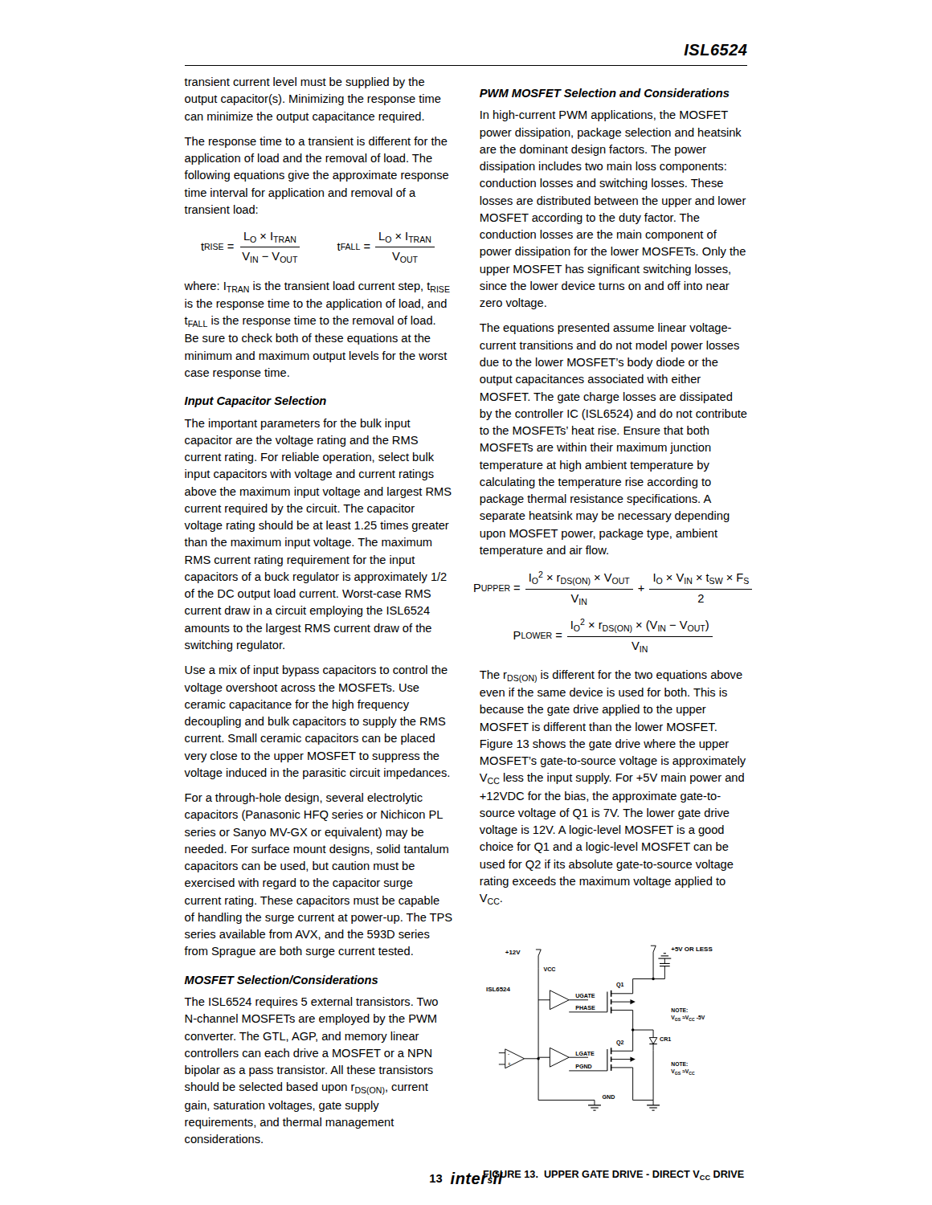ISL6524
transient current level must be supplied by the output capacitor(s). Minimizing the response time can minimize the output capacitance required.
The response time to a transient is different for the application of load and the removal of load. The following equations give the approximate response time interval for application and removal of a transient load:
tRISE = LO × ITRAN VIN − VOUT tFALL = LO × ITRAN VOUT
where: ITRAN is the transient load current step, tRISE is the response time to the application of load, and tFALL is the response time to the removal of load. Be sure to check both of these equations at the minimum and maximum output levels for the worst case response time.
Input Capacitor Selection
The important parameters for the bulk input capacitor are the voltage rating and the RMS current rating. For reliable operation, select bulk input capacitors with voltage and current ratings above the maximum input voltage and largest RMS current required by the circuit. The capacitor voltage rating should be at least 1.25 times greater than the maximum input voltage. The maximum RMS current rating requirement for the input capacitors of a buck regulator is approximately 1/2 of the DC output load current. Worst-case RMS current draw in a circuit employing the ISL6524 amounts to the largest RMS current draw of the switching regulator.
Use a mix of input bypass capacitors to control the voltage overshoot across the MOSFETs. Use ceramic capacitance for the high frequency decoupling and bulk capacitors to supply the RMS current. Small ceramic capacitors can be placed very close to the upper MOSFET to suppress the voltage induced in the parasitic circuit impedances.
For a through-hole design, several electrolytic capacitors (Panasonic HFQ series or Nichicon PL series or Sanyo MV-GX or equivalent) may be needed. For surface mount designs, solid tantalum capacitors can be used, but caution must be exercised with regard to the capacitor surge current rating. These capacitors must be capable of handling the surge current at power-up. The TPS series available from AVX, and the 593D series from Sprague are both surge current tested.
MOSFET Selection/Considerations
The ISL6524 requires 5 external transistors. Two N-channel MOSFETs are employed by the PWM converter. The GTL, AGP, and memory linear controllers can each drive a MOSFET or a NPN bipolar as a pass transistor. All these transistors should be selected based upon rDS(ON), current gain, saturation voltages, gate supply requirements, and thermal management considerations.
PWM MOSFET Selection and Considerations
In high-current PWM applications, the MOSFET power dissipation, package selection and heatsink are the dominant design factors. The power dissipation includes two main loss components: conduction losses and switching losses. These losses are distributed between the upper and lower MOSFET according to the duty factor. The conduction losses are the main component of power dissipation for the lower MOSFETs. Only the upper MOSFET has significant switching losses, since the lower device turns on and off into near zero voltage.
The equations presented assume linear voltage-current transitions and do not model power losses due to the lower MOSFET’s body diode or the output capacitances associated with either MOSFET. The gate charge losses are dissipated by the controller IC (ISL6524) and do not contribute to the MOSFETs’ heat rise. Ensure that both MOSFETs are within their maximum junction temperature at high ambient temperature by calculating the temperature rise according to package thermal resistance specifications. A separate heatsink may be necessary depending upon MOSFET power, package type, ambient temperature and air flow.
PUPPER = IO2 × rDS(ON) × VOUT VIN + IO × VIN × tSW × FS 2
PLOWER = IO2 × rDS(ON) × (VIN − VOUT) VIN
The rDS(ON) is different for the two equations above even if the same device is used for both. This is because the gate drive applied to the upper MOSFET is different than the lower MOSFET. Figure 13 shows the gate drive where the upper MOSFET’s gate-to-source voltage is approximately VCC less the input supply. For +5V main power and +12VDC for the bias, the approximate gate-to-source voltage of Q1 is 7V. The lower gate drive voltage is 12V. A logic-level MOSFET is a good choice for Q1 and a logic-level MOSFET can be used for Q2 if its absolute gate-to-source voltage rating exceeds the maximum voltage applied to VCC.
+12V VCC +5V OR LESS ISL6524 UGATE PHASE Q1 NOTE: VGS ≈VCC -5V LGATE - + PGND Q2 CR1 NOTE: VGS ≈VCC GND
FIGURE 13. UPPER GATE DRIVE - DIRECT VCC DRIVE
13 intersil